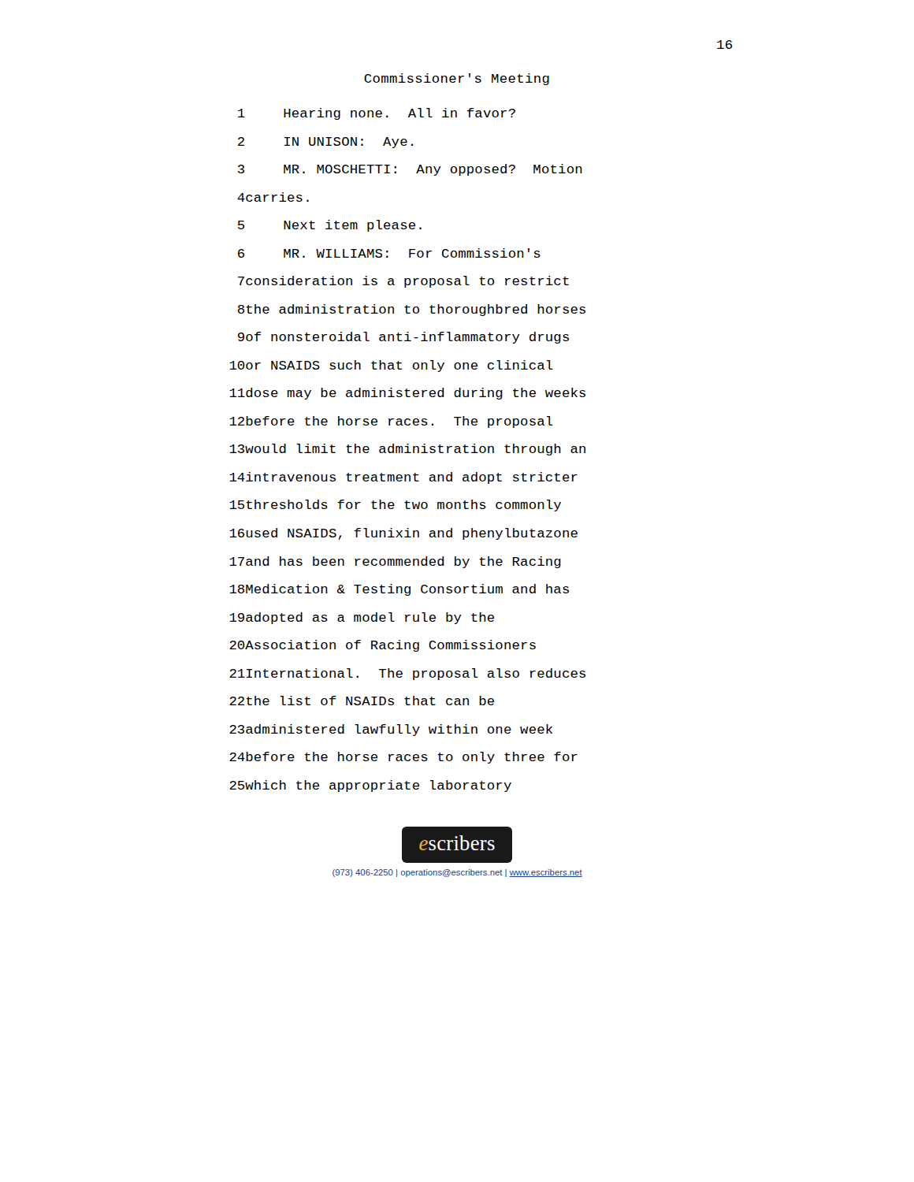16
Commissioner's Meeting
| 1 | Hearing none. All in favor? |
| 2 | IN UNISON: Aye. |
| 3 | MR. MOSCHETTI: Any opposed? Motion |
| 4 | carries. |
| 5 | Next item please. |
| 6 | MR. WILLIAMS: For Commission's |
| 7 | consideration is a proposal to restrict |
| 8 | the administration to thoroughbred horses |
| 9 | of nonsteroidal anti-inflammatory drugs |
| 10 | or NSAIDS such that only one clinical |
| 11 | dose may be administered during the weeks |
| 12 | before the horse races. The proposal |
| 13 | would limit the administration through an |
| 14 | intravenous treatment and adopt stricter |
| 15 | thresholds for the two months commonly |
| 16 | used NSAIDS, flunixin and phenylbutazone |
| 17 | and has been recommended by the Racing |
| 18 | Medication & Testing Consortium and has |
| 19 | adopted as a model rule by the |
| 20 | Association of Racing Commissioners |
| 21 | International. The proposal also reduces |
| 22 | the list of NSAIDs that can be |
| 23 | administered lawfully within one week |
| 24 | before the horse races to only three for |
| 25 | which the appropriate laboratory |
escribers
(973) 406-2250 | operations@escribers.net | www.escribers.net